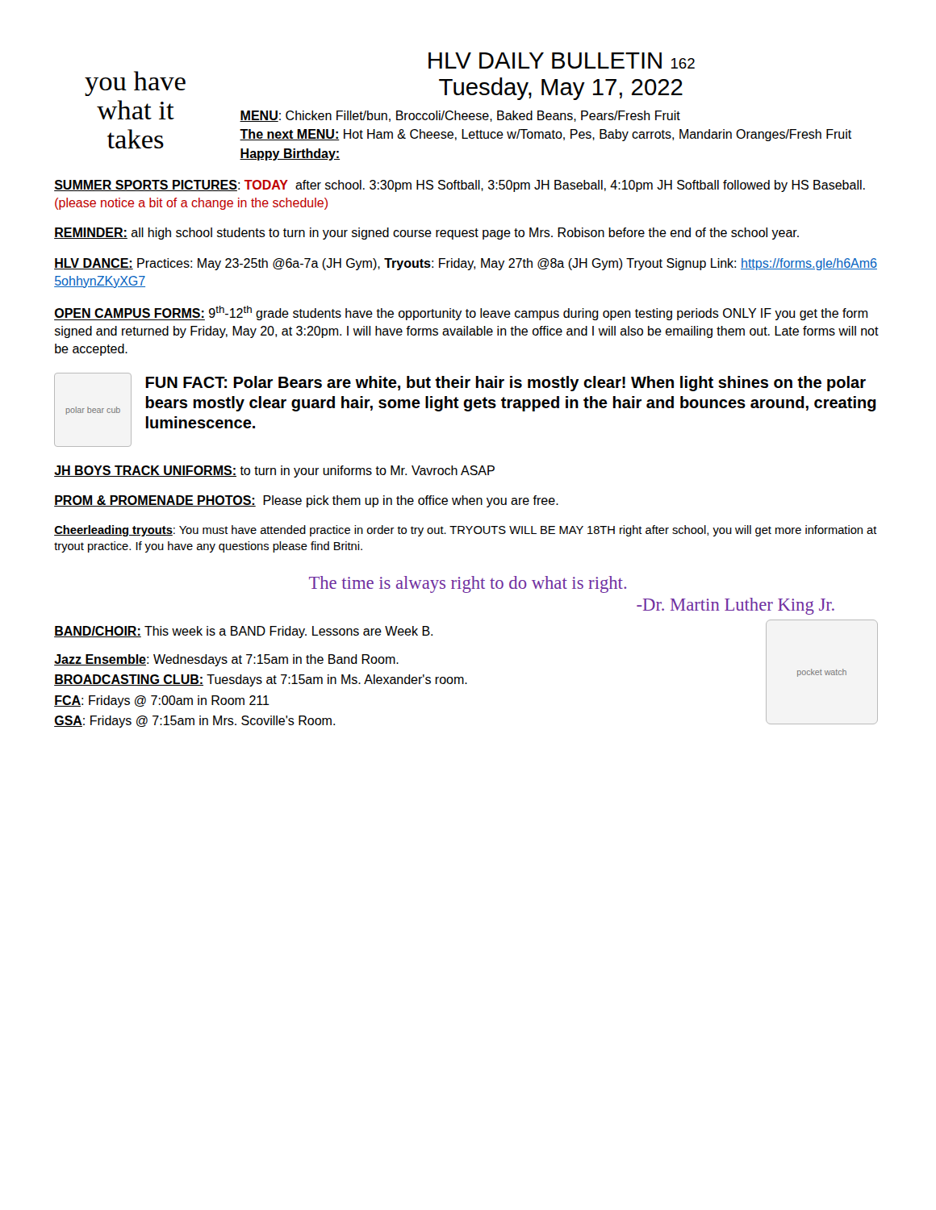you have
what it
takes
HLV DAILY BULLETIN 162
Tuesday, May 17, 2022
MENU: Chicken Fillet/bun, Broccoli/Cheese, Baked Beans, Pears/Fresh Fruit
The next MENU: Hot Ham & Cheese, Lettuce w/Tomato, Pes, Baby carrots, Mandarin Oranges/Fresh Fruit
Happy Birthday:
SUMMER SPORTS PICTURES: TODAY after school. 3:30pm HS Softball, 3:50pm JH Baseball, 4:10pm JH Softball followed by HS Baseball. (please notice a bit of a change in the schedule)
REMINDER: all high school students to turn in your signed course request page to Mrs. Robison before the end of the school year.
HLV DANCE: Practices: May 23-25th @6a-7a (JH Gym), Tryouts: Friday, May 27th @8a (JH Gym) Tryout Signup Link: https://forms.gle/h6Am65ohhynZKyXG7
OPEN CAMPUS FORMS: 9th-12th grade students have the opportunity to leave campus during open testing periods ONLY IF you get the form signed and returned by Friday, May 20, at 3:20pm. I will have forms available in the office and I will also be emailing them out. Late forms will not be accepted.
polar bear cub
FUN FACT: Polar Bears are white, but their hair is mostly clear! When light shines on the polar bears mostly clear guard hair, some light gets trapped in the hair and bounces around, creating luminescence.
JH BOYS TRACK UNIFORMS: to turn in your uniforms to Mr. Vavroch ASAP
PROM & PROMENADE PHOTOS: Please pick them up in the office when you are free.
Cheerleading tryouts: You must have attended practice in order to try out. TRYOUTS WILL BE MAY 18TH right after school, you will get more information at tryout practice. If you have any questions please find Britni.
The time is always right to do what is right. -Dr. Martin Luther King Jr.
BAND/CHOIR: This week is a BAND Friday. Lessons are Week B.
Jazz Ensemble: Wednesdays at 7:15am in the Band Room.
BROADCASTING CLUB: Tuesdays at 7:15am in Ms. Alexander's room.
FCA: Fridays @ 7:00am in Room 211
GSA: Fridays @ 7:15am in Mrs. Scoville's Room.
pocket watch